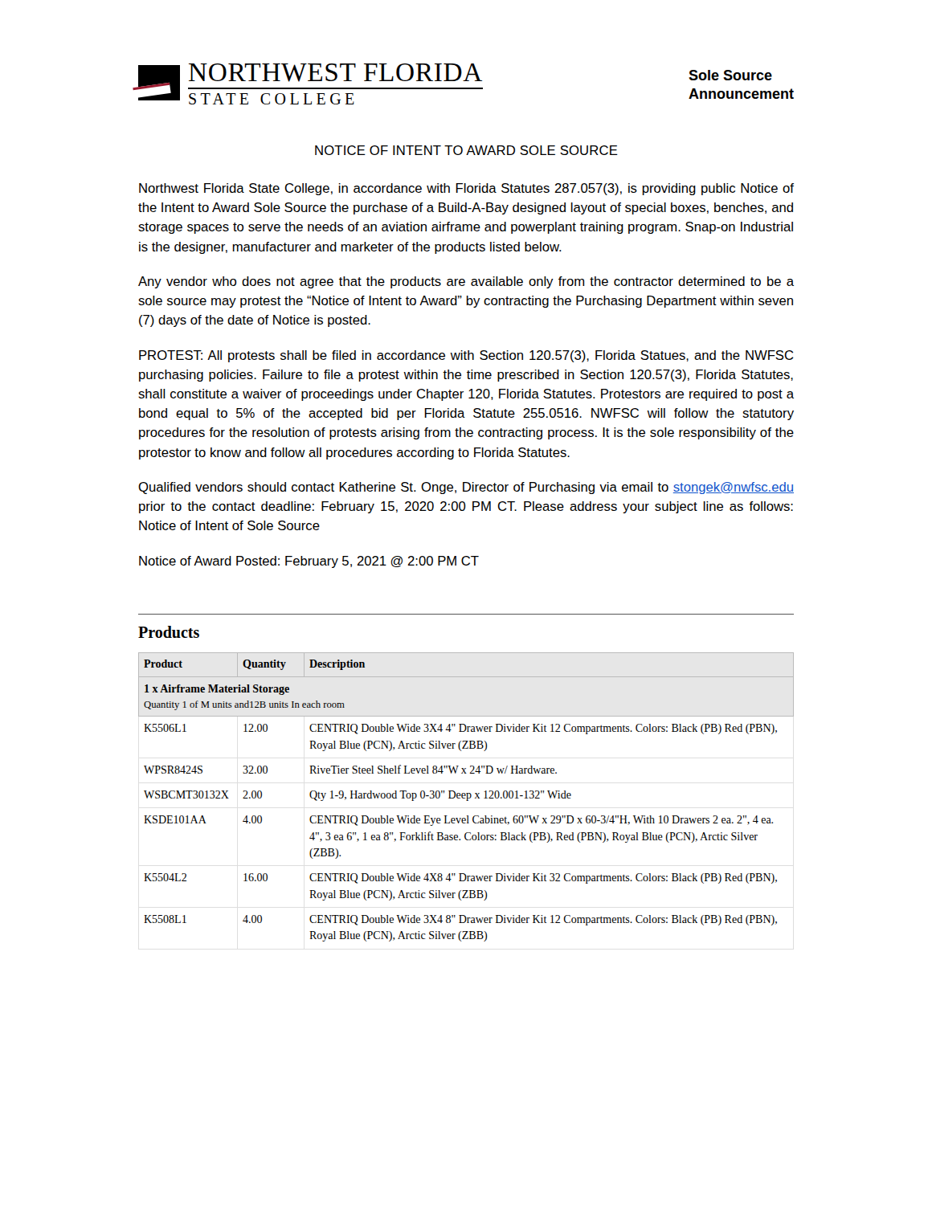NORTHWEST FLORIDA
STATE COLLEGE
Sole Source
Announcement
NOTICE OF INTENT TO AWARD SOLE SOURCE
Northwest Florida State College, in accordance with Florida Statutes 287.057(3), is providing public Notice of the Intent to Award Sole Source the purchase of a Build-A-Bay designed layout of special boxes, benches, and storage spaces to serve the needs of an aviation airframe and powerplant training program. Snap-on Industrial is the designer, manufacturer and marketer of the products listed below.
Any vendor who does not agree that the products are available only from the contractor determined to be a sole source may protest the “Notice of Intent to Award” by contracting the Purchasing Department within seven (7) days of the date of Notice is posted.
PROTEST: All protests shall be filed in accordance with Section 120.57(3), Florida Statues, and the NWFSC purchasing policies. Failure to file a protest within the time prescribed in Section 120.57(3), Florida Statutes, shall constitute a waiver of proceedings under Chapter 120, Florida Statutes. Protestors are required to post a bond equal to 5% of the accepted bid per Florida Statute 255.0516. NWFSC will follow the statutory procedures for the resolution of protests arising from the contracting process. It is the sole responsibility of the protestor to know and follow all procedures according to Florida Statutes.
Qualified vendors should contact Katherine St. Onge, Director of Purchasing via email to stongek@nwfsc.edu prior to the contact deadline: February 15, 2020 2:00 PM CT. Please address your subject line as follows: Notice of Intent of Sole Source
Notice of Award Posted: February 5, 2021 @ 2:00 PM CT
Products
| Product | Quantity | Description |
| --- | --- | --- |
| 1 x Airframe Material Storage Quantity 1 of M units and12B units In each room |
| K5506L1 | 12.00 | CENTRIQ Double Wide 3X4 4" Drawer Divider Kit 12 Compartments. Colors: Black (PB) Red (PBN), Royal Blue (PCN), Arctic Silver (ZBB) |
| WPSR8424S | 32.00 | RiveTier Steel Shelf Level 84"W x 24"D w/ Hardware. |
| WSBCMT30132X | 2.00 | Qty 1-9, Hardwood Top 0-30" Deep x 120.001-132" Wide |
| KSDE101AA | 4.00 | CENTRIQ Double Wide Eye Level Cabinet, 60"W x 29"D x 60-3/4"H, With 10 Drawers 2 ea. 2", 4 ea. 4", 3 ea 6", 1 ea 8", Forklift Base. Colors: Black (PB), Red (PBN), Royal Blue (PCN), Arctic Silver (ZBB). |
| K5504L2 | 16.00 | CENTRIQ Double Wide 4X8 4" Drawer Divider Kit 32 Compartments. Colors: Black (PB) Red (PBN), Royal Blue (PCN), Arctic Silver (ZBB) |
| K5508L1 | 4.00 | CENTRIQ Double Wide 3X4 8" Drawer Divider Kit 12 Compartments. Colors: Black (PB) Red (PBN), Royal Blue (PCN), Arctic Silver (ZBB) |